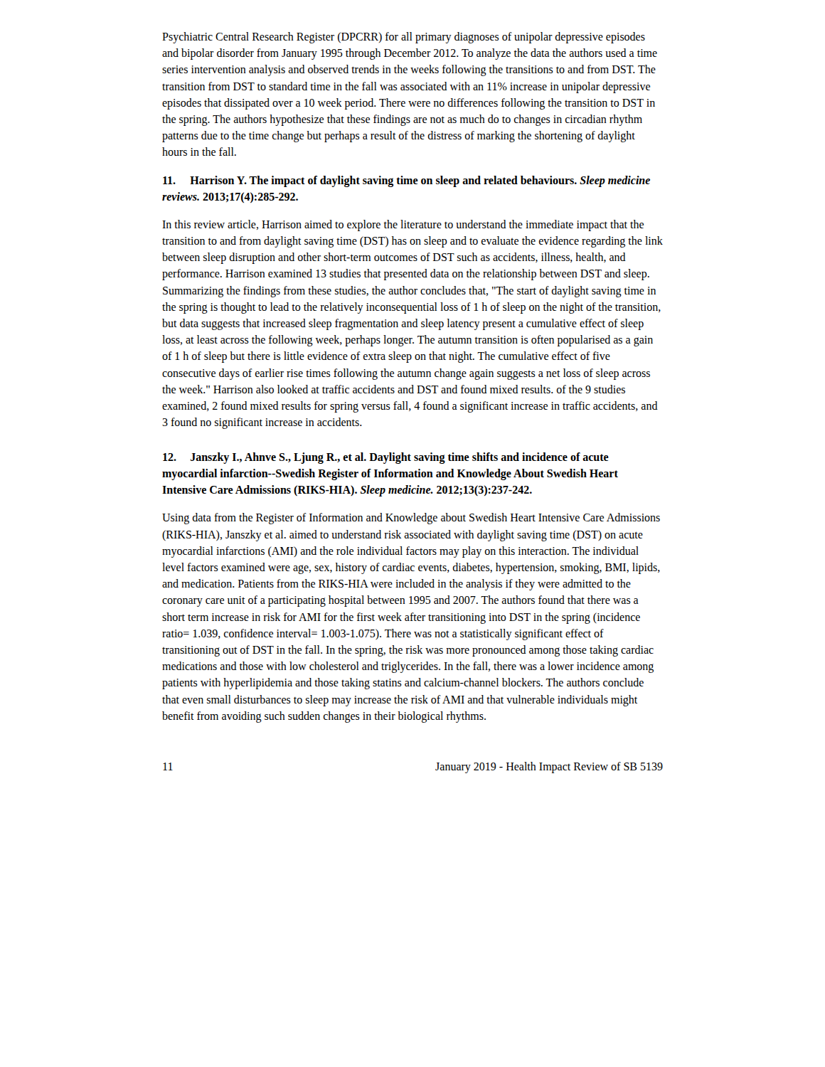Psychiatric Central Research Register (DPCRR) for all primary diagnoses of unipolar depressive episodes and bipolar disorder from January 1995 through December 2012. To analyze the data the authors used a time series intervention analysis and observed trends in the weeks following the transitions to and from DST. The transition from DST to standard time in the fall was associated with an 11% increase in unipolar depressive episodes that dissipated over a 10 week period. There were no differences following the transition to DST in the spring. The authors hypothesize that these findings are not as much do to changes in circadian rhythm patterns due to the time change but perhaps a result of the distress of marking the shortening of daylight hours in the fall.
11. Harrison Y. The impact of daylight saving time on sleep and related behaviours. Sleep medicine reviews. 2013;17(4):285-292.
In this review article, Harrison aimed to explore the literature to understand the immediate impact that the transition to and from daylight saving time (DST) has on sleep and to evaluate the evidence regarding the link between sleep disruption and other short-term outcomes of DST such as accidents, illness, health, and performance. Harrison examined 13 studies that presented data on the relationship between DST and sleep. Summarizing the findings from these studies, the author concludes that, "The start of daylight saving time in the spring is thought to lead to the relatively inconsequential loss of 1 h of sleep on the night of the transition, but data suggests that increased sleep fragmentation and sleep latency present a cumulative effect of sleep loss, at least across the following week, perhaps longer. The autumn transition is often popularised as a gain of 1 h of sleep but there is little evidence of extra sleep on that night. The cumulative effect of five consecutive days of earlier rise times following the autumn change again suggests a net loss of sleep across the week." Harrison also looked at traffic accidents and DST and found mixed results. of the 9 studies examined, 2 found mixed results for spring versus fall, 4 found a significant increase in traffic accidents, and 3 found no significant increase in accidents.
12. Janszky I., Ahnve S., Ljung R., et al. Daylight saving time shifts and incidence of acute myocardial infarction--Swedish Register of Information and Knowledge About Swedish Heart Intensive Care Admissions (RIKS-HIA). Sleep medicine. 2012;13(3):237-242.
Using data from the Register of Information and Knowledge about Swedish Heart Intensive Care Admissions (RIKS-HIA), Janszky et al. aimed to understand risk associated with daylight saving time (DST) on acute myocardial infarctions (AMI) and the role individual factors may play on this interaction. The individual level factors examined were age, sex, history of cardiac events, diabetes, hypertension, smoking, BMI, lipids, and medication. Patients from the RIKS-HIA were included in the analysis if they were admitted to the coronary care unit of a participating hospital between 1995 and 2007. The authors found that there was a short term increase in risk for AMI for the first week after transitioning into DST in the spring (incidence ratio= 1.039, confidence interval= 1.003-1.075). There was not a statistically significant effect of transitioning out of DST in the fall. In the spring, the risk was more pronounced among those taking cardiac medications and those with low cholesterol and triglycerides. In the fall, there was a lower incidence among patients with hyperlipidemia and those taking statins and calcium-channel blockers. The authors conclude that even small disturbances to sleep may increase the risk of AMI and that vulnerable individuals might benefit from avoiding such sudden changes in their biological rhythms.
11 January 2019 - Health Impact Review of SB 5139